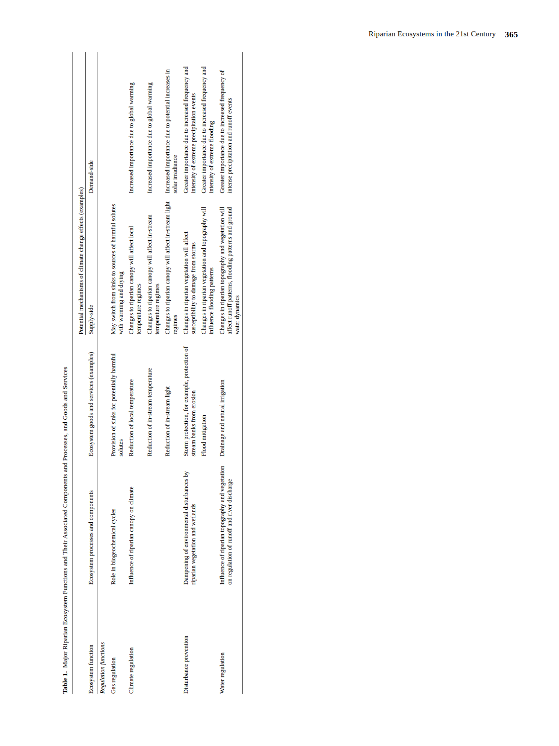365 Riparian Ecosystems in the 21st Century
Table 1. Major Riparian Ecosystem Functions and Their Associated Components and Processes, and Goods and Services
| | | | Potential mechanisms of climate change effects (examples) |
| --- | --- | --- | --- |
| Ecosystem function | Ecosystem processes and components | Ecosystem goods and services (examples) | Supply-side | Demand-side |
| Regulation functions | | | | |
| Gas regulation | Role in biogeochemical cycles | Provision of sinks for potentially harmful solutes | May switch from sinks to sources of harmful solutes with warming and drying | |
| Climate regulation | Influence of riparian canopy on climate | Reduction of local temperature | Changes to riparian canopy will affect local temperature regimes | Increased importance due to global warming |
| | | Reduction of in-stream temperature | Changes to riparian canopy will affect in-stream temperature regimes | Increased importance due to global warming |
| | | Reduction of in-stream light | Changes to riparian canopy will affect in-stream light regimes | Increased importance due to potential increases in solar irradiance |
| Disturbance prevention | Dampening of environmental disturbances by riparian vegetation and wetlands | Storm protection, for example, protection of stream banks from erosion | Changes in riparian vegetation will affect susceptibility to damage from storms | Greater importance due to increased frequency and intensity of extreme precipitation events |
| | | Flood mitigation | Changes in riparian vegetation and topography will influence flooding patterns | Greater importance due to increased frequency and intensity of extreme flooding |
| Water regulation | Influence of riparian topography and vegetation on regulation of runoff and river discharge | Drainage and natural irrigation | Changes in riparian topography and vegetation will affect runoff patterns, flooding patterns and ground water dynamics | Greater importance due to increased frequency of intense precipitation and runoff events |